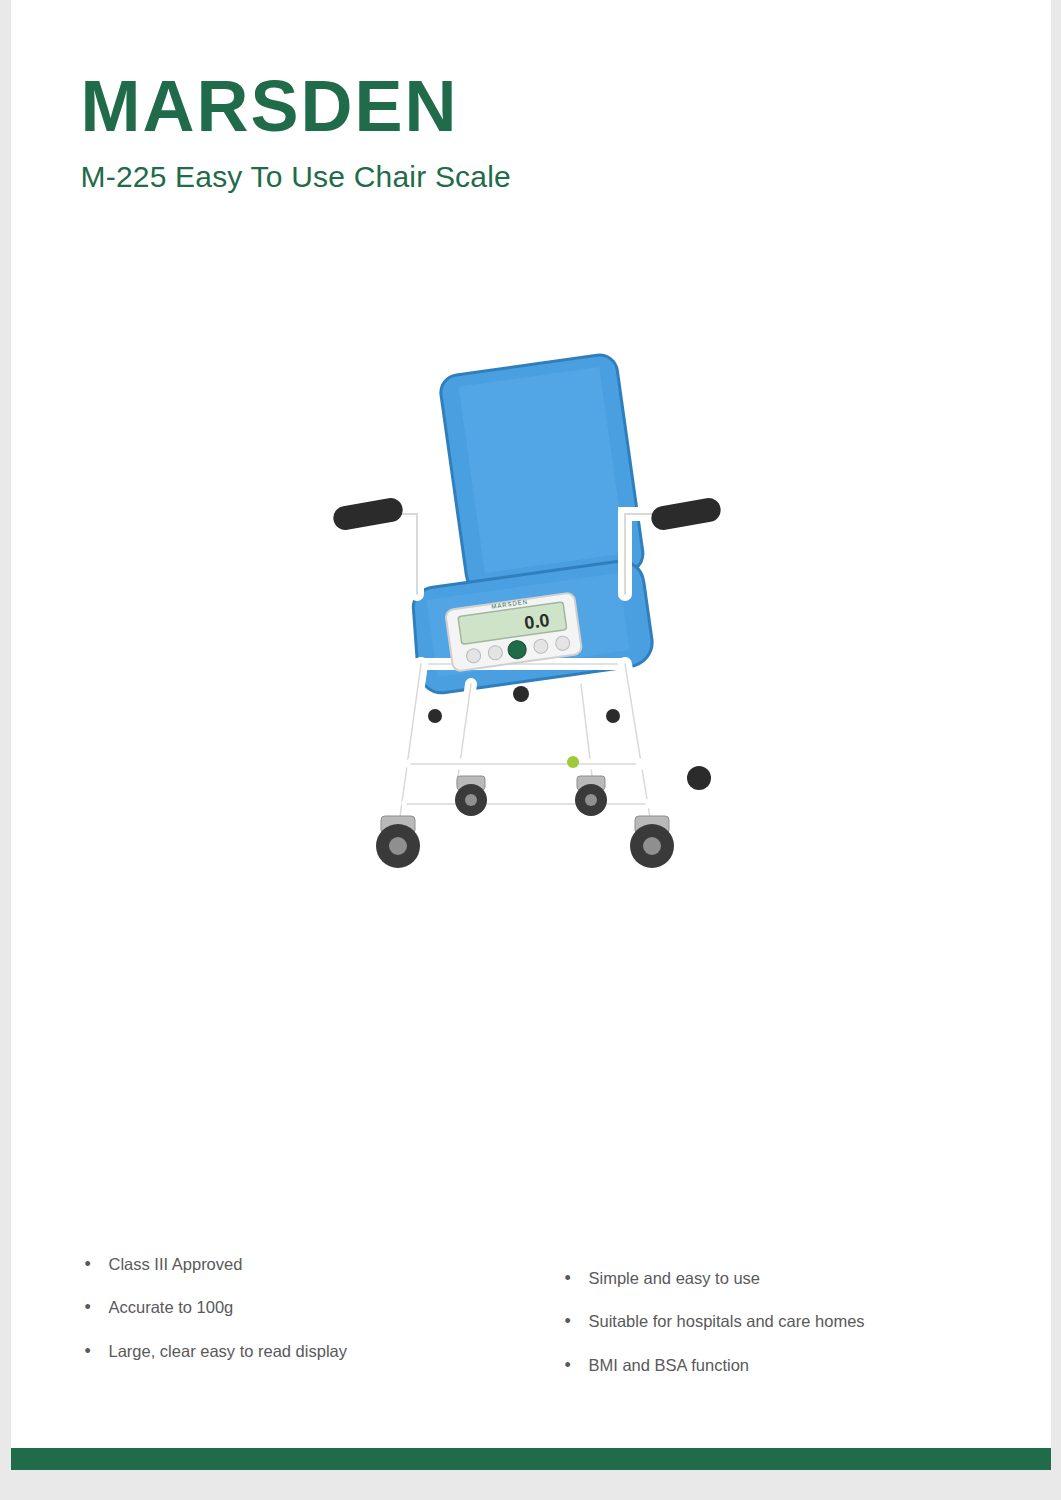MARSDEN
M-225 Easy To Use Chair Scale
Marsden M-225 chair scale A white-framed mobile chair scale with a blue moulded plastic seat and backrest, black padded armrests, a digital weight display mounted on the front of the left armrest showing 0.0, four castor wheels and a foot-operated brake. 0.0 MARSDEN
Class III Approved
Accurate to 100g
Large, clear easy to read display
Simple and easy to use
Suitable for hospitals and care homes
BMI and BSA function